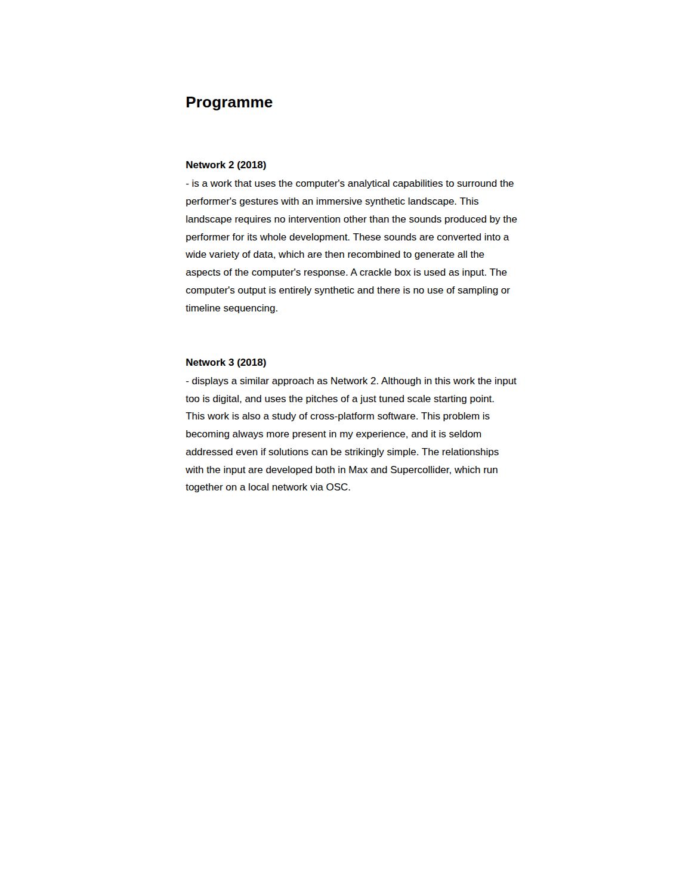Programme
Network 2 (2018)
- is a work that uses the computer's analytical capabilities to surround the performer's gestures with an immersive synthetic landscape. This landscape requires no intervention other than the sounds produced by the performer for its whole development. These sounds are converted into a wide variety of data, which are then recombined to generate all the aspects of the computer's response. A crackle box is used as input. The computer's output is entirely synthetic and there is no use of sampling or timeline sequencing.
Network 3 (2018)
- displays a similar approach as Network 2. Although in this work the input too is digital, and uses the pitches of a just tuned scale starting point.
This work is also a study of cross-platform software. This problem is becoming always more present in my experience, and it is seldom addressed even if solutions can be strikingly simple. The relationships with the input are developed both in Max and Supercollider, which run together on a local network via OSC.